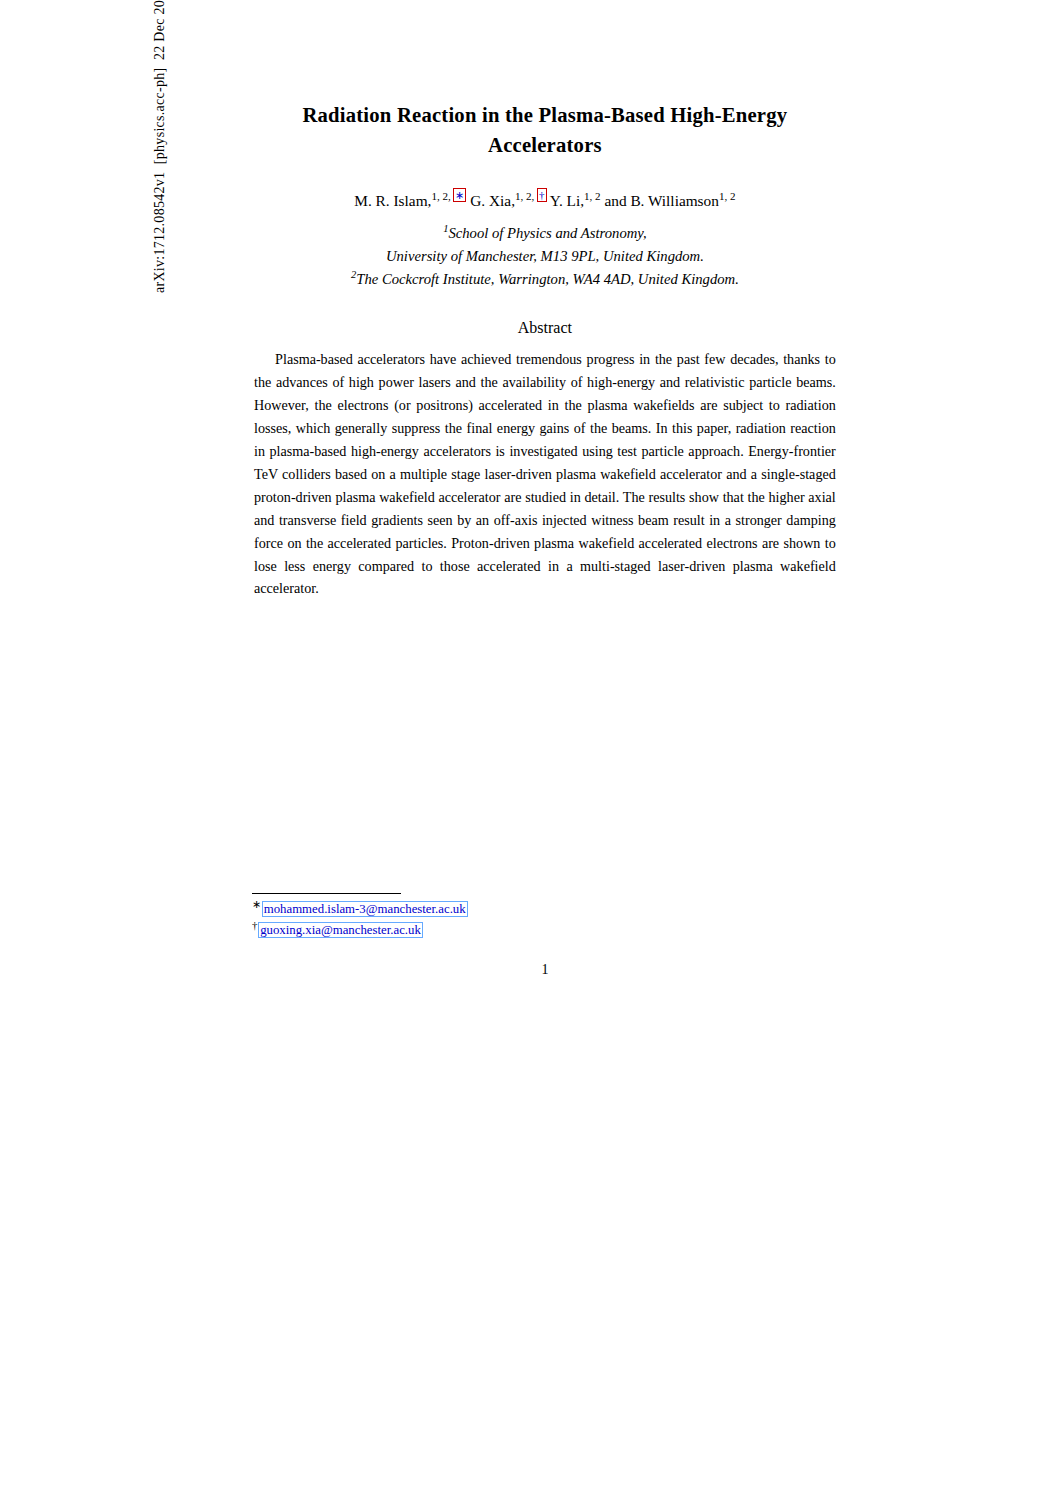arXiv:1712.08542v1 [physics.acc-ph] 22 Dec 2017
Radiation Reaction in the Plasma-Based High-Energy
Accelerators
M. R. Islam,1, 2, ∗ G. Xia,1, 2, † Y. Li,1, 2 and B. Williamson1, 2
1School of Physics and Astronomy,
University of Manchester, M13 9PL, United Kingdom.
2The Cockcroft Institute, Warrington, WA4 4AD, United Kingdom.
Abstract
Plasma-based accelerators have achieved tremendous progress in the past few decades, thanks to the advances of high power lasers and the availability of high-energy and relativistic particle beams. However, the electrons (or positrons) accelerated in the plasma wakefields are subject to radiation losses, which generally suppress the final energy gains of the beams. In this paper, radiation reaction in plasma-based high-energy accelerators is investigated using test particle approach. Energy-frontier TeV colliders based on a multiple stage laser-driven plasma wakefield accelerator and a single-staged proton-driven plasma wakefield accelerator are studied in detail. The results show that the higher axial and transverse field gradients seen by an off-axis injected witness beam result in a stronger damping force on the accelerated particles. Proton-driven plasma wakefield accelerated electrons are shown to lose less energy compared to those accelerated in a multi-staged laser-driven plasma wakefield accelerator.
∗mohammed.islam-3@manchester.ac.uk
†guoxing.xia@manchester.ac.uk
1